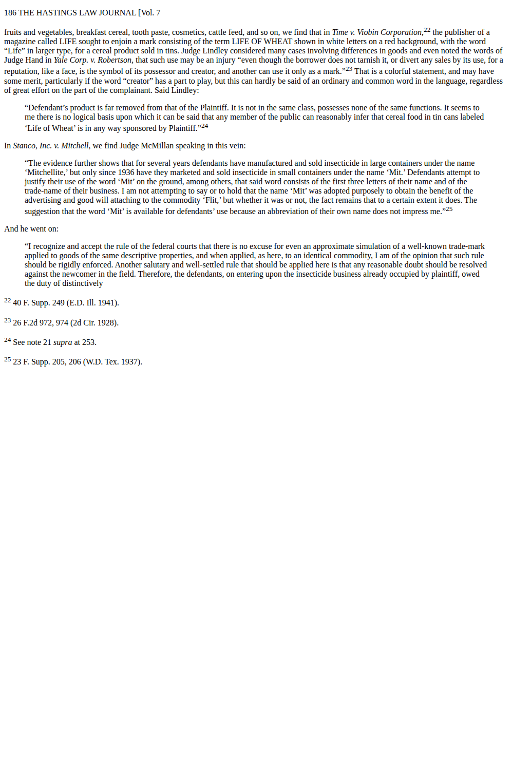186 THE HASTINGS LAW JOURNAL [Vol. 7
fruits and vegetables, breakfast cereal, tooth paste, cosmetics, cattle feed, and so on, we find that in Time v. Viobin Corporation,22 the publisher of a magazine called LIFE sought to enjoin a mark consisting of the term LIFE OF WHEAT shown in white letters on a red background, with the word “Life” in larger type, for a cereal product sold in tins. Judge Lindley considered many cases involving differences in goods and even noted the words of Judge Hand in Yale Corp. v. Robertson, that such use may be an injury “even though the borrower does not tarnish it, or divert any sales by its use, for a reputation, like a face, is the symbol of its possessor and creator, and another can use it only as a mark.”23 That is a colorful statement, and may have some merit, particularly if the word “creator” has a part to play, but this can hardly be said of an ordinary and common word in the language, regardless of great effort on the part of the complainant. Said Lindley:
“Defendant’s product is far removed from that of the Plaintiff. It is not in the same class, possesses none of the same functions. It seems to me there is no logical basis upon which it can be said that any member of the public can reasonably infer that cereal food in tin cans labeled ‘Life of Wheat’ is in any way sponsored by Plaintiff.”24
In Stanco, Inc. v. Mitchell, we find Judge McMillan speaking in this vein:
“The evidence further shows that for several years defendants have manufactured and sold insecticide in large containers under the name ‘Mitchellite,’ but only since 1936 have they marketed and sold insecticide in small containers under the name ‘Mit.’ Defendants attempt to justify their use of the word ‘Mit’ on the ground, among others, that said word consists of the first three letters of their name and of the trade-name of their business. I am not attempting to say or to hold that the name ‘Mit’ was adopted purposely to obtain the benefit of the advertising and good will attaching to the commodity ‘Flit,’ but whether it was or not, the fact remains that to a certain extent it does. The suggestion that the word ‘Mit’ is available for defendants’ use because an abbreviation of their own name does not impress me.”25
And he went on:
“I recognize and accept the rule of the federal courts that there is no excuse for even an approximate simulation of a well-known trade-mark applied to goods of the same descriptive properties, and when applied, as here, to an identical commodity, I am of the opinion that such rule should be rigidly enforced. Another salutary and well-settled rule that should be applied here is that any reasonable doubt should be resolved against the newcomer in the field. Therefore, the defendants, on entering upon the insecticide business already occupied by plaintiff, owed the duty of distinctively
22 40 F. Supp. 249 (E.D. Ill. 1941).
23 26 F.2d 972, 974 (2d Cir. 1928).
24 See note 21 supra at 253.
25 23 F. Supp. 205, 206 (W.D. Tex. 1937).